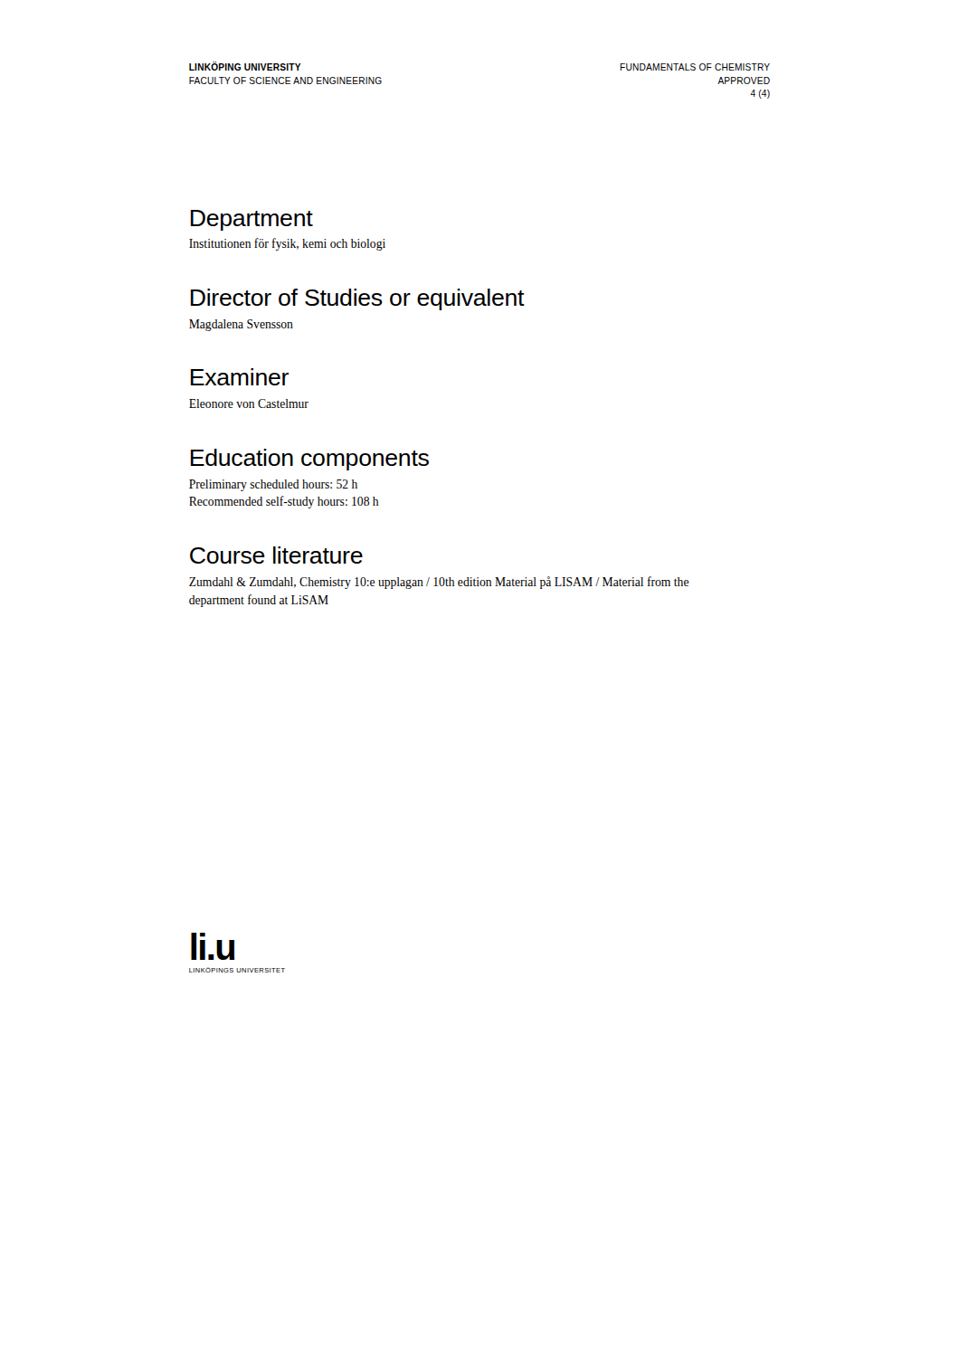Linköping University
Faculty of Science and Engineering
Fundamentals of Chemistry
Approved
4 (4)
Department
Institutionen för fysik, kemi och biologi
Director of Studies or equivalent
Magdalena Svensson
Examiner
Eleonore von Castelmur
Education components
Preliminary scheduled hours: 52 h
Recommended self-study hours: 108 h
Course literature
Zumdahl & Zumdahl, Chemistry 10:e upplagan / 10th edition Material på LISAM / Material from the department found at LiSAM
li.u
LINKÖPINGS UNIVERSITET